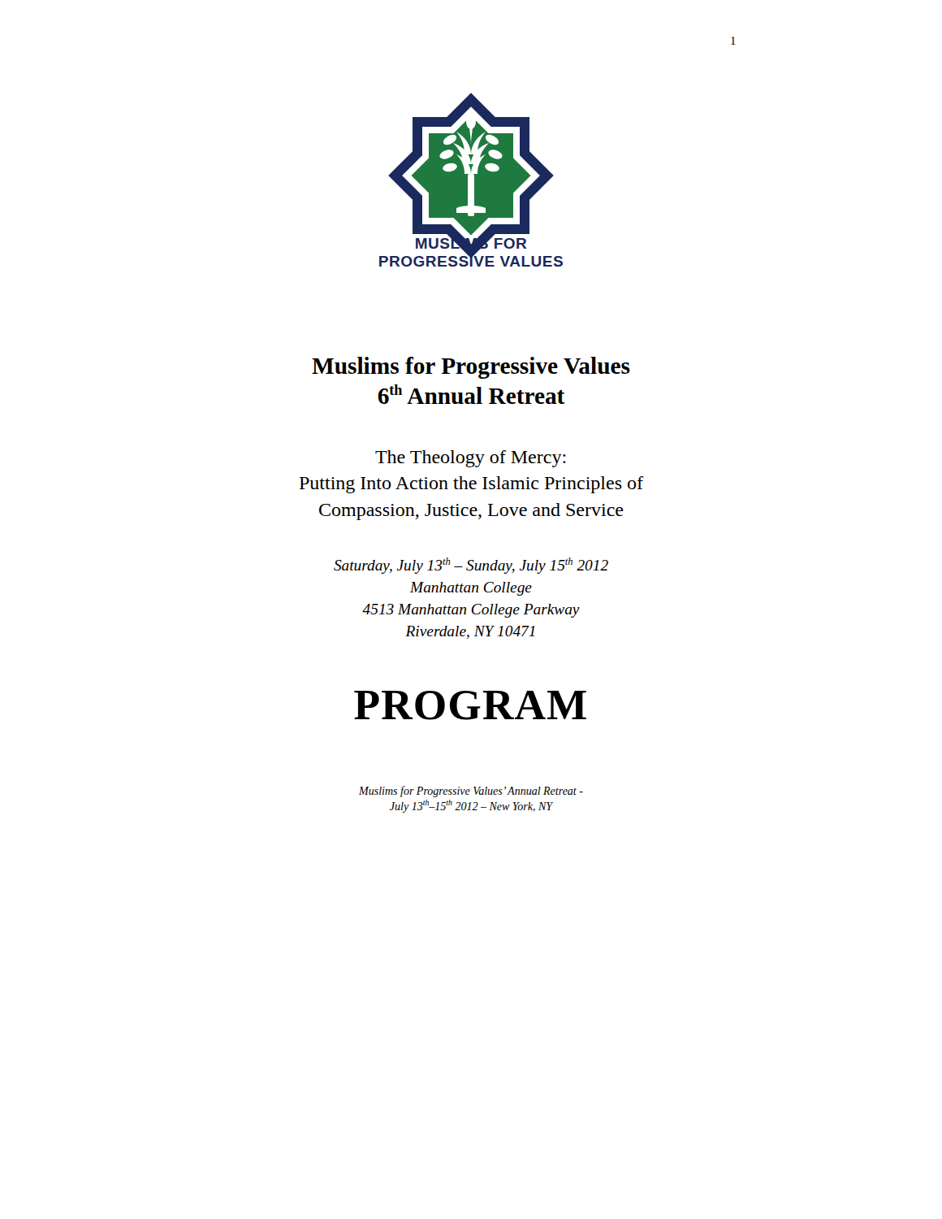1
MUSLIMS FOR PROGRESSIVE VALUES
Muslims for Progressive Values
6th Annual Retreat
The Theology of Mercy:
Putting Into Action the Islamic Principles of
Compassion, Justice, Love and Service
Saturday, July 13th – Sunday, July 15th 2012
Manhattan College
4513 Manhattan College Parkway
Riverdale, NY 10471
PROGRAM
Muslims for Progressive Values’ Annual Retreat -
July 13th–15th 2012 – New York, NY